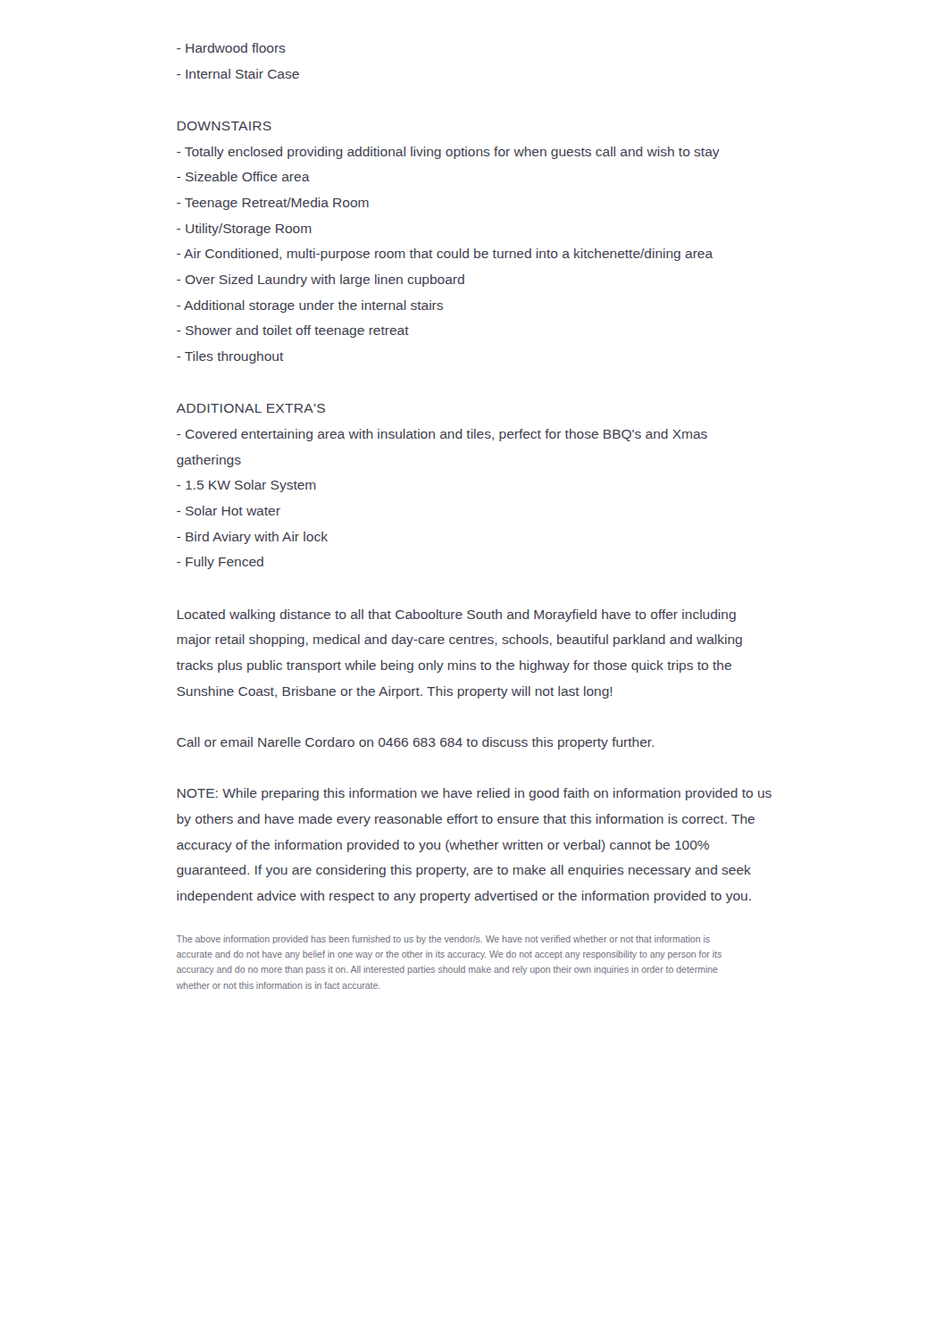- Hardwood floors
- Internal Stair Case
DOWNSTAIRS
- Totally enclosed providing additional living options for when guests call and wish to stay
- Sizeable Office area
- Teenage Retreat/Media Room
- Utility/Storage Room
- Air Conditioned, multi-purpose room that could be turned into a kitchenette/dining area
- Over Sized Laundry with large linen cupboard
- Additional storage under the internal stairs
- Shower and toilet off teenage retreat
- Tiles throughout
ADDITIONAL EXTRA'S
- Covered entertaining area with insulation and tiles, perfect for those BBQ's and Xmas gatherings
- 1.5 KW Solar System
- Solar Hot water
- Bird Aviary with Air lock
- Fully Fenced
Located walking distance to all that Caboolture South and Morayfield have to offer including major retail shopping, medical and day-care centres, schools, beautiful parkland and walking tracks plus public transport while being only mins to the highway for those quick trips to the Sunshine Coast, Brisbane or the Airport. This property will not last long!
Call or email Narelle Cordaro on 0466 683 684 to discuss this property further.
NOTE: While preparing this information we have relied in good faith on information provided to us by others and have made every reasonable effort to ensure that this information is correct. The accuracy of the information provided to you (whether written or verbal) cannot be 100% guaranteed. If you are considering this property, are to make all enquiries necessary and seek independent advice with respect to any property advertised or the information provided to you.
The above information provided has been furnished to us by the vendor/s. We have not verified whether or not that information is accurate and do not have any belief in one way or the other in its accuracy. We do not accept any responsibility to any person for its accuracy and do no more than pass it on. All interested parties should make and rely upon their own inquiries in order to determine whether or not this information is in fact accurate.